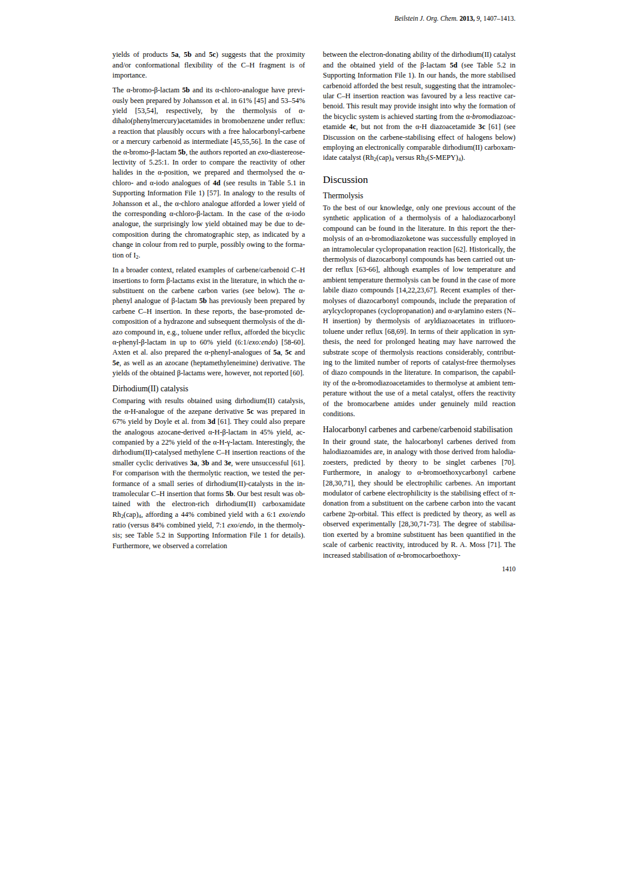Beilstein J. Org. Chem. 2013, 9, 1407–1413.
yields of products 5a, 5b and 5c) suggests that the proximity and/or conformational flexibility of the C–H fragment is of importance.
The α-bromo-β-lactam 5b and its α-chloro-analogue have previously been prepared by Johansson et al. in 61% [45] and 53–54% yield [53,54], respectively, by the thermolysis of α-dihalo(phenylmercury)acetamides in bromobenzene under reflux: a reaction that plausibly occurs with a free halocarbonyl-carbene or a mercury carbenoid as intermediate [45,55,56]. In the case of the α-bromo-β-lactam 5b, the authors reported an exo-diastereoselectivity of 5.25:1. In order to compare the reactivity of other halides in the α-position, we prepared and thermolysed the α-chloro- and α-iodo analogues of 4d (see results in Table 5.1 in Supporting Information File 1) [57]. In analogy to the results of Johansson et al., the α-chloro analogue afforded a lower yield of the corresponding α-chloro-β-lactam. In the case of the α-iodo analogue, the surprisingly low yield obtained may be due to decomposition during the chromatographic step, as indicated by a change in colour from red to purple, possibly owing to the formation of I2.
In a broader context, related examples of carbene/carbenoid C–H insertions to form β-lactams exist in the literature, in which the α-substituent on the carbene carbon varies (see below). The α-phenyl analogue of β-lactam 5b has previously been prepared by carbene C–H insertion. In these reports, the base-promoted decomposition of a hydrazone and subsequent thermolysis of the diazo compound in, e.g., toluene under reflux, afforded the bicyclic α-phenyl-β-lactam in up to 60% yield (6:1/exo:endo) [58-60]. Axten et al. also prepared the α-phenyl-analogues of 5a, 5c and 5e, as well as an azocane (heptamethyleneimine) derivative. The yields of the obtained β-lactams were, however, not reported [60].
Dirhodium(II) catalysis
Comparing with results obtained using dirhodium(II) catalysis, the α-H-analogue of the azepane derivative 5c was prepared in 67% yield by Doyle et al. from 3d [61]. They could also prepare the analogous azocane-derived α-H-β-lactam in 45% yield, accompanied by a 22% yield of the α-H-γ-lactam. Interestingly, the dirhodium(II)-catalysed methylene C–H insertion reactions of the smaller cyclic derivatives 3a, 3b and 3e, were unsuccessful [61]. For comparison with the thermolytic reaction, we tested the performance of a small series of dirhodium(II)-catalysts in the intramolecular C–H insertion that forms 5b. Our best result was obtained with the electron-rich dirhodium(II) carboxamidate Rh2(cap)4, affording a 44% combined yield with a 6:1 exo/endo ratio (versus 84% combined yield, 7:1 exo/endo, in the thermolysis; see Table 5.2 in Supporting Information File 1 for details). Furthermore, we observed a correlation
between the electron-donating ability of the dirhodium(II) catalyst and the obtained yield of the β-lactam 5d (see Table 5.2 in Supporting Information File 1). In our hands, the more stabilised carbenoid afforded the best result, suggesting that the intramolecular C–H insertion reaction was favoured by a less reactive carbenoid. This result may provide insight into why the formation of the bicyclic system is achieved starting from the α-bromodiazoacetamide 4c, but not from the α-H diazoacetamide 3c [61] (see Discussion on the carbene-stabilising effect of halogens below) employing an electronically comparable dirhodium(II) carboxamidate catalyst (Rh2(cap)4 versus Rh2(S-MEPY)4).
Discussion
Thermolysis
To the best of our knowledge, only one previous account of the synthetic application of a thermolysis of a halodiazocarbonyl compound can be found in the literature. In this report the thermolysis of an α-bromodiazoketone was successfully employed in an intramolecular cyclopropanation reaction [62]. Historically, the thermolysis of diazocarbonyl compounds has been carried out under reflux [63-66], although examples of low temperature and ambient temperature thermolysis can be found in the case of more labile diazo compounds [14,22,23,67]. Recent examples of thermolyses of diazocarbonyl compounds, include the preparation of arylcyclopropanes (cyclopropanation) and α-arylamino esters (N–H insertion) by thermolysis of aryldiazoacetates in trifluorotoluene under reflux [68,69]. In terms of their application in synthesis, the need for prolonged heating may have narrowed the substrate scope of thermolysis reactions considerably, contributing to the limited number of reports of catalyst-free thermolyses of diazo compounds in the literature. In comparison, the capability of the α-bromodiazoacetamides to thermolyse at ambient temperature without the use of a metal catalyst, offers the reactivity of the bromocarbene amides under genuinely mild reaction conditions.
Halocarbonyl carbenes and carbene/carbenoid stabilisation
In their ground state, the halocarbonyl carbenes derived from halodiazoamides are, in analogy with those derived from halodiazoesters, predicted by theory to be singlet carbenes [70]. Furthermore, in analogy to α-bromoethoxycarbonyl carbene [28,30,71], they should be electrophilic carbenes. An important modulator of carbene electrophilicity is the stabilising effect of π-donation from a substituent on the carbene carbon into the vacant carbene 2p-orbital. This effect is predicted by theory, as well as observed experimentally [28,30,71-73]. The degree of stabilisation exerted by a bromine substituent has been quantified in the scale of carbenic reactivity, introduced by R. A. Moss [71]. The increased stabilisation of α-bromocarboethoxy-
1410